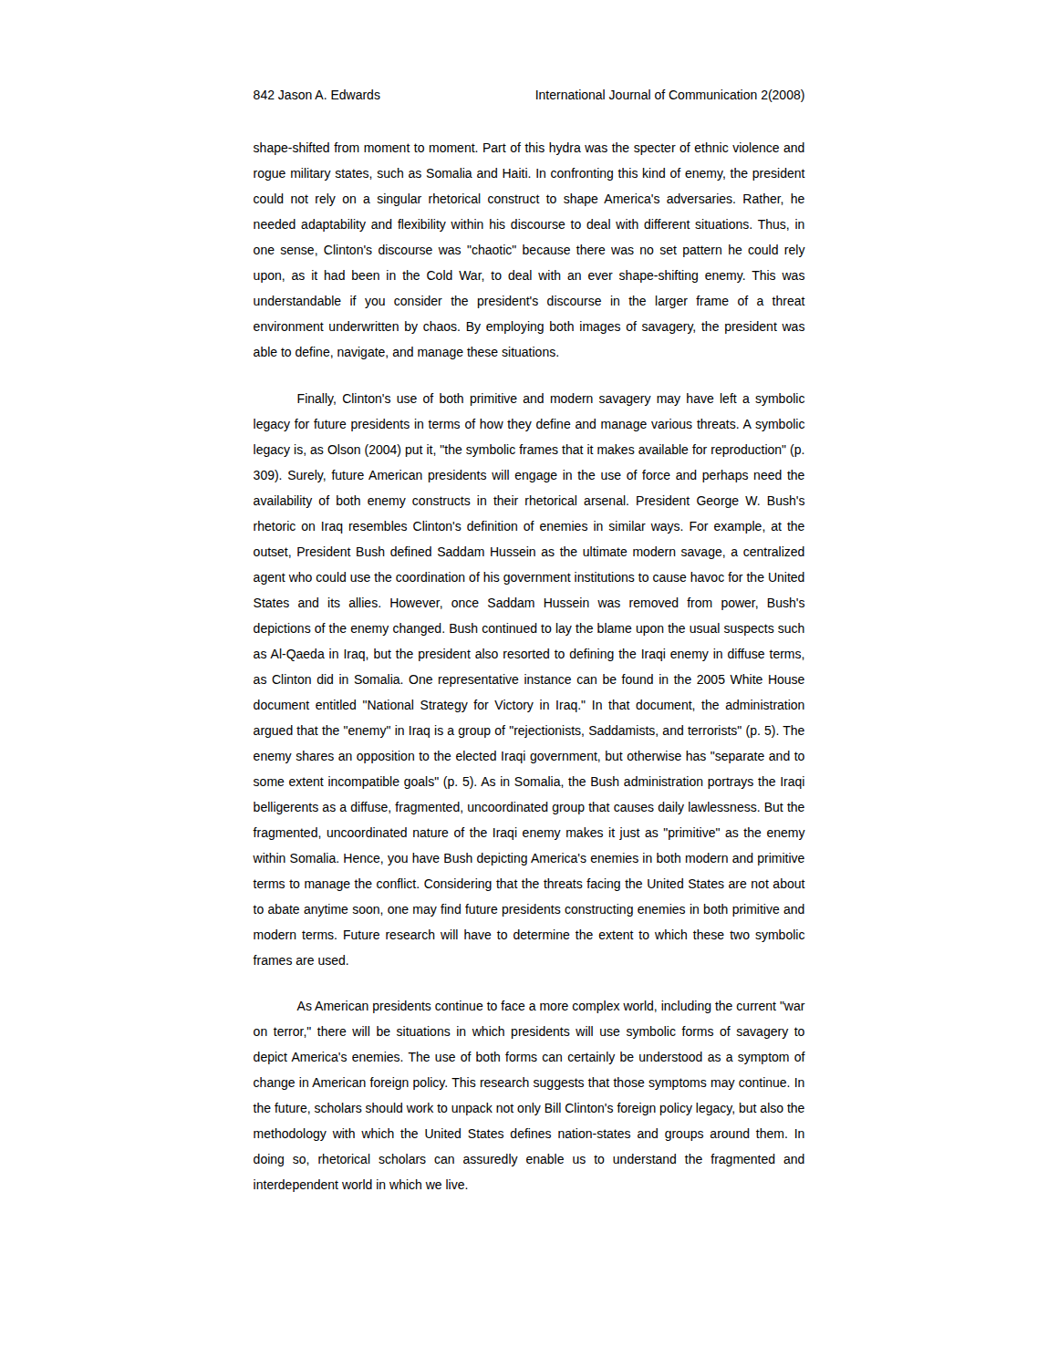842 Jason A. Edwards International Journal of Communication 2(2008)
shape-shifted from moment to moment. Part of this hydra was the specter of ethnic violence and rogue military states, such as Somalia and Haiti. In confronting this kind of enemy, the president could not rely on a singular rhetorical construct to shape America's adversaries. Rather, he needed adaptability and flexibility within his discourse to deal with different situations. Thus, in one sense, Clinton's discourse was "chaotic" because there was no set pattern he could rely upon, as it had been in the Cold War, to deal with an ever shape-shifting enemy. This was understandable if you consider the president's discourse in the larger frame of a threat environment underwritten by chaos. By employing both images of savagery, the president was able to define, navigate, and manage these situations.
Finally, Clinton's use of both primitive and modern savagery may have left a symbolic legacy for future presidents in terms of how they define and manage various threats. A symbolic legacy is, as Olson (2004) put it, "the symbolic frames that it makes available for reproduction" (p. 309). Surely, future American presidents will engage in the use of force and perhaps need the availability of both enemy constructs in their rhetorical arsenal. President George W. Bush's rhetoric on Iraq resembles Clinton's definition of enemies in similar ways. For example, at the outset, President Bush defined Saddam Hussein as the ultimate modern savage, a centralized agent who could use the coordination of his government institutions to cause havoc for the United States and its allies. However, once Saddam Hussein was removed from power, Bush's depictions of the enemy changed. Bush continued to lay the blame upon the usual suspects such as Al-Qaeda in Iraq, but the president also resorted to defining the Iraqi enemy in diffuse terms, as Clinton did in Somalia. One representative instance can be found in the 2005 White House document entitled "National Strategy for Victory in Iraq." In that document, the administration argued that the "enemy" in Iraq is a group of "rejectionists, Saddamists, and terrorists" (p. 5). The enemy shares an opposition to the elected Iraqi government, but otherwise has "separate and to some extent incompatible goals" (p. 5). As in Somalia, the Bush administration portrays the Iraqi belligerents as a diffuse, fragmented, uncoordinated group that causes daily lawlessness. But the fragmented, uncoordinated nature of the Iraqi enemy makes it just as "primitive" as the enemy within Somalia. Hence, you have Bush depicting America's enemies in both modern and primitive terms to manage the conflict. Considering that the threats facing the United States are not about to abate anytime soon, one may find future presidents constructing enemies in both primitive and modern terms. Future research will have to determine the extent to which these two symbolic frames are used.
As American presidents continue to face a more complex world, including the current "war on terror," there will be situations in which presidents will use symbolic forms of savagery to depict America's enemies. The use of both forms can certainly be understood as a symptom of change in American foreign policy. This research suggests that those symptoms may continue. In the future, scholars should work to unpack not only Bill Clinton's foreign policy legacy, but also the methodology with which the United States defines nation-states and groups around them. In doing so, rhetorical scholars can assuredly enable us to understand the fragmented and interdependent world in which we live.